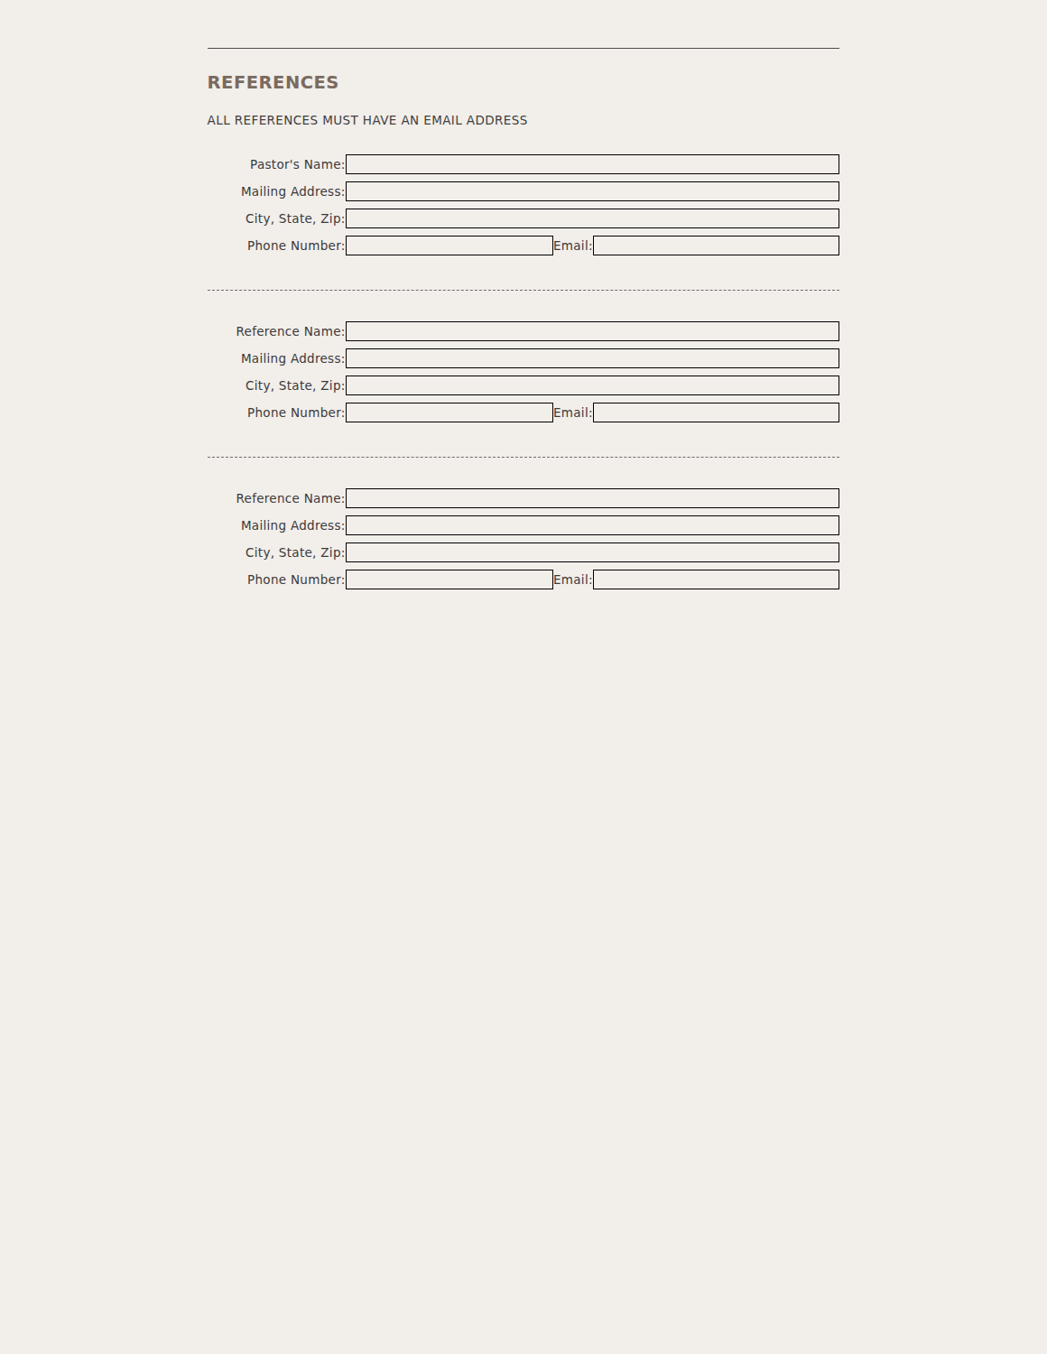REFERENCES
ALL REFERENCES MUST HAVE AN EMAIL ADDRESS
| Pastor's Name: | |
| Mailing Address: | |
| City, State, Zip: | |
| Phone Number: | | Email: | |
| Reference Name: | |
| Mailing Address: | |
| City, State, Zip: | |
| Phone Number: | | Email: | |
| Reference Name: | |
| Mailing Address: | |
| City, State, Zip: | |
| Phone Number: | | Email: | |